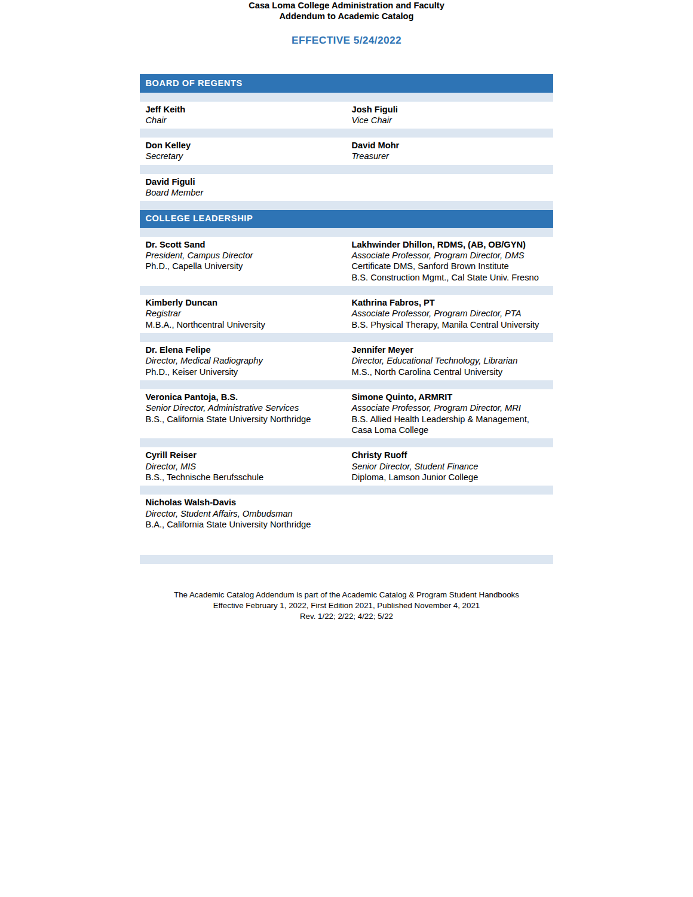Casa Loma College Administration and Faculty Addendum to Academic Catalog
EFFECTIVE 5/24/2022
| BOARD OF REGENTS | |
| Jeff Keith Chair | Josh Figuli Vice Chair |
| Don Kelley Secretary | David Mohr Treasurer |
| David Figuli Board Member | |
| COLLEGE LEADERSHIP | |
| Dr. Scott Sand President, Campus Director Ph.D., Capella University | Lakhwinder Dhillon, RDMS, (AB, OB/GYN) Associate Professor, Program Director, DMS Certificate DMS, Sanford Brown Institute B.S. Construction Mgmt., Cal State Univ. Fresno |
| Kimberly Duncan Registrar M.B.A., Northcentral University | Kathrina Fabros, PT Associate Professor, Program Director, PTA B.S. Physical Therapy, Manila Central University |
| Dr. Elena Felipe Director, Medical Radiography Ph.D., Keiser University | Jennifer Meyer Director, Educational Technology, Librarian M.S., North Carolina Central University |
| Veronica Pantoja, B.S. Senior Director, Administrative Services B.S., California State University Northridge | Simone Quinto, ARMRIT Associate Professor, Program Director, MRI B.S. Allied Health Leadership & Management, Casa Loma College |
| Cyrill Reiser Director, MIS B.S., Technische Berufsschule | Christy Ruoff Senior Director, Student Finance Diploma, Lamson Junior College |
| Nicholas Walsh-Davis Director, Student Affairs, Ombudsman B.A., California State University Northridge | |
The Academic Catalog Addendum is part of the Academic Catalog & Program Student Handbooks
Effective February 1, 2022, First Edition 2021, Published November 4, 2021
Rev. 1/22; 2/22; 4/22; 5/22